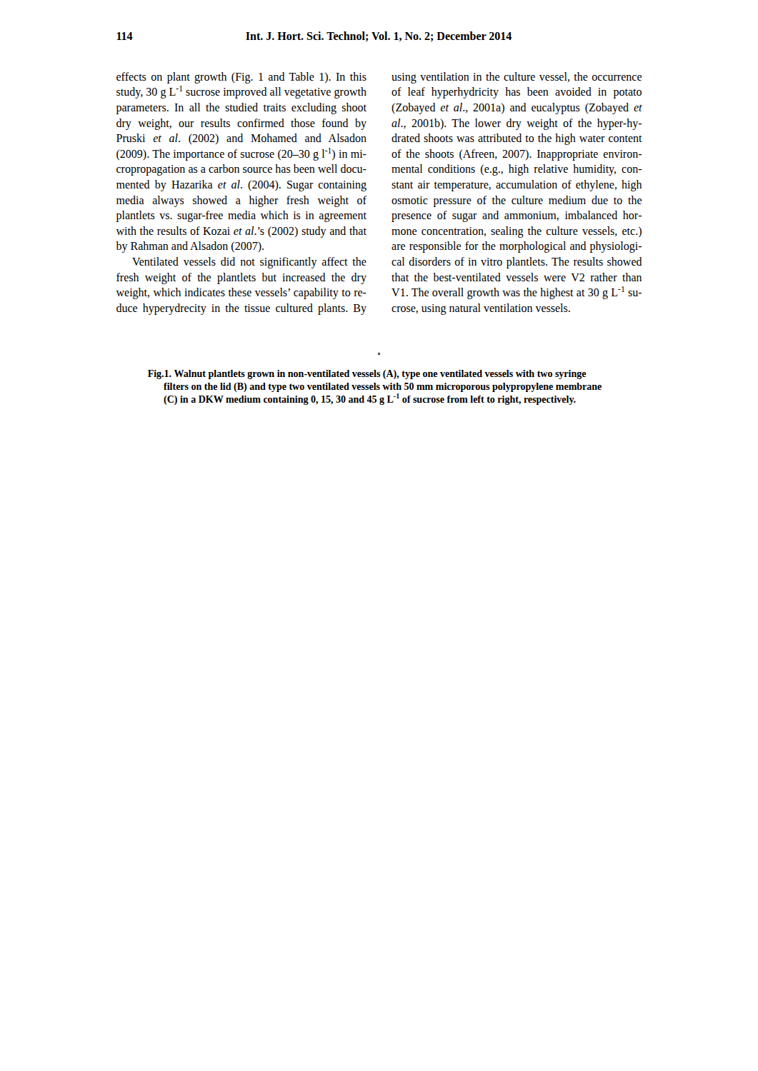114 Int. J. Hort. Sci. Technol; Vol. 1, No. 2; December 2014
effects on plant growth (Fig. 1 and Table 1). In this study, 30 g L-1 sucrose improved all vegetative growth parameters. In all the studied traits excluding shoot dry weight, our results confirmed those found by Pruski et al. (2002) and Mohamed and Alsadon (2009). The importance of sucrose (20–30 g l-1) in micropropagation as a carbon source has been well documented by Hazarika et al. (2004). Sugar containing media always showed a higher fresh weight of plantlets vs. sugar-free media which is in agreement with the results of Kozai et al.’s (2002) study and that by Rahman and Alsadon (2007).
Ventilated vessels did not significantly affect the fresh weight of the plantlets but increased the dry weight, which indicates these vessels’ capability to reduce hyperydrecity in the tissue cultured plants. By using ventilation in the culture vessel, the occurrence of leaf hyperhydricity has been avoided in potato (Zobayed et al., 2001a) and eucalyptus (Zobayed et al., 2001b). The lower dry weight of the hyper-hydrated shoots was attributed to the high water content of the shoots (Afreen, 2007). Inappropriate environmental conditions (e.g., high relative humidity, constant air temperature, accumulation of ethylene, high osmotic pressure of the culture medium due to the presence of sugar and ammonium, imbalanced hormone concentration, sealing the culture vessels, etc.) are responsible for the morphological and physiological disorders of in vitro plantlets. The results showed that the best-ventilated vessels were V2 rather than V1. The overall growth was the highest at 30 g L-1 sucrose, using natural ventilation vessels.
Fig.1. Walnut plantlets grown in non-ventilated vessels (A), type one ventilated vessels with two syringe filters on the lid (B) and type two ventilated vessels with 50 mm microporous polypropylene membrane (C) in a DKW medium containing 0, 15, 30 and 45 g L-1 of sucrose from left to right, respectively.